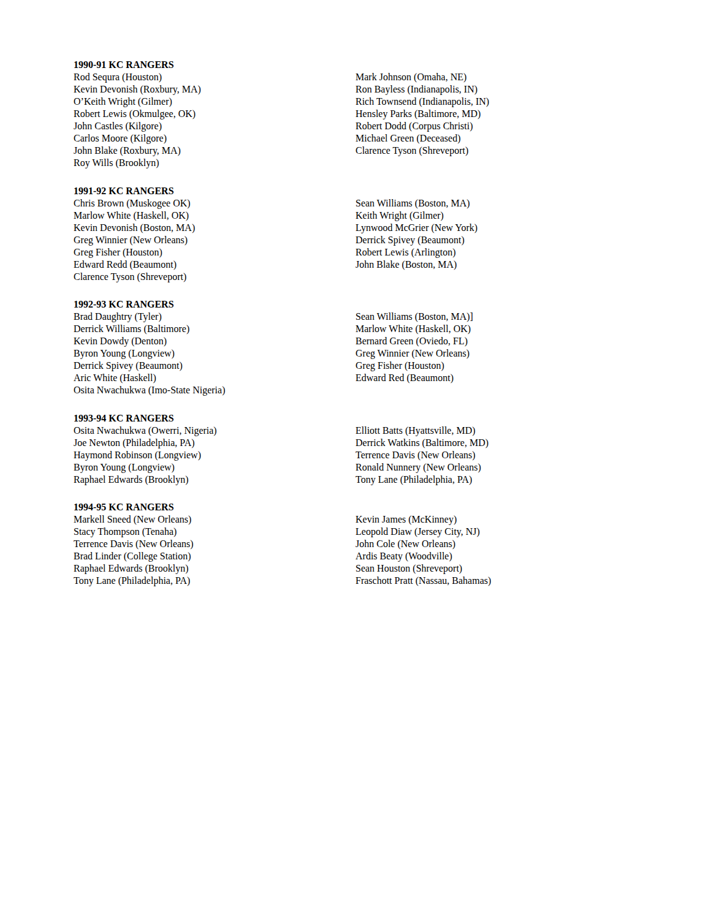1990-91 KC RANGERS
| Rod Sequra (Houston) | Mark Johnson (Omaha, NE) |
| Kevin Devonish (Roxbury, MA) | Ron Bayless (Indianapolis, IN) |
| O’Keith Wright (Gilmer) | Rich Townsend (Indianapolis, IN) |
| Robert Lewis (Okmulgee, OK) | Hensley Parks (Baltimore, MD) |
| John Castles (Kilgore) | Robert Dodd (Corpus Christi) |
| Carlos Moore (Kilgore) | Michael Green (Deceased) |
| John Blake (Roxbury, MA) | Clarence Tyson (Shreveport) |
| Roy Wills (Brooklyn) | |
1991-92 KC RANGERS
| Chris Brown (Muskogee OK) | Sean Williams (Boston, MA) |
| Marlow White (Haskell, OK) | Keith Wright (Gilmer) |
| Kevin Devonish (Boston, MA) | Lynwood McGrier (New York) |
| Greg Winnier (New Orleans) | Derrick Spivey (Beaumont) |
| Greg Fisher (Houston) | Robert Lewis (Arlington) |
| Edward Redd (Beaumont) | John Blake (Boston, MA) |
| Clarence Tyson (Shreveport) | |
1992-93 KC RANGERS
| Brad Daughtry (Tyler) | Sean Williams (Boston, MA)] |
| Derrick Williams (Baltimore) | Marlow White (Haskell, OK) |
| Kevin Dowdy (Denton) | Bernard Green (Oviedo, FL) |
| Byron Young (Longview) | Greg Winnier (New Orleans) |
| Derrick Spivey (Beaumont) | Greg Fisher (Houston) |
| Aric White (Haskell) | Edward Red (Beaumont) |
| Osita Nwachukwa (Imo-State Nigeria) | |
1993-94 KC RANGERS
| Osita Nwachukwa (Owerri, Nigeria) | Elliott Batts (Hyattsville, MD) |
| Joe Newton (Philadelphia, PA) | Derrick Watkins (Baltimore, MD) |
| Haymond Robinson (Longview) | Terrence Davis (New Orleans) |
| Byron Young (Longview) | Ronald Nunnery (New Orleans) |
| Raphael Edwards (Brooklyn) | Tony Lane (Philadelphia, PA) |
1994-95 KC RANGERS
| Markell Sneed (New Orleans) | Kevin James (McKinney) |
| Stacy Thompson (Tenaha) | Leopold Diaw (Jersey City, NJ) |
| Terrence Davis (New Orleans) | John Cole (New Orleans) |
| Brad Linder (College Station) | Ardis Beaty (Woodville) |
| Raphael Edwards (Brooklyn) | Sean Houston (Shreveport) |
| Tony Lane (Philadelphia, PA) | Fraschott Pratt (Nassau, Bahamas) |